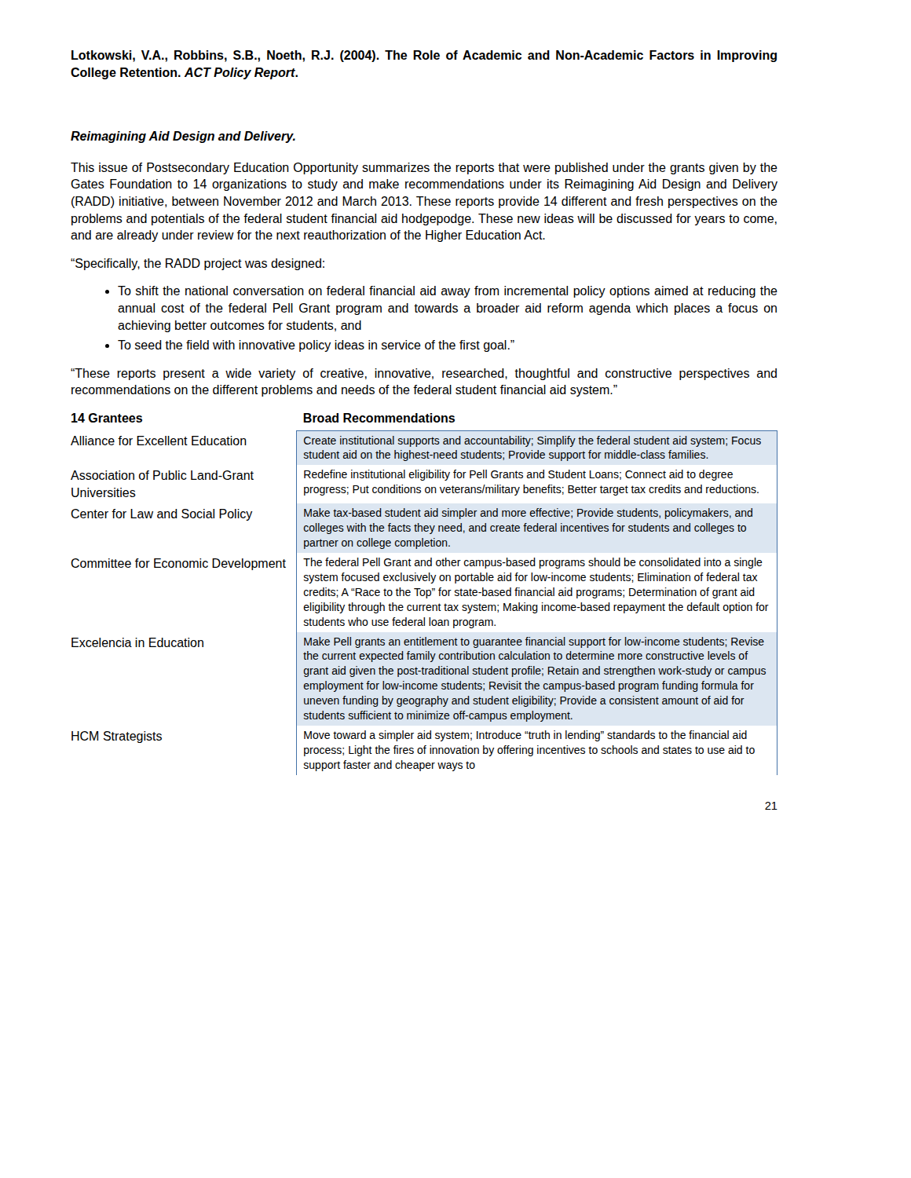Lotkowski, V.A., Robbins, S.B., Noeth, R.J. (2004). The Role of Academic and Non-Academic Factors in Improving College Retention. ACT Policy Report.
Reimagining Aid Design and Delivery.
This issue of Postsecondary Education Opportunity summarizes the reports that were published under the grants given by the Gates Foundation to 14 organizations to study and make recommendations under its Reimagining Aid Design and Delivery (RADD) initiative, between November 2012 and March 2013. These reports provide 14 different and fresh perspectives on the problems and potentials of the federal student financial aid hodgepodge. These new ideas will be discussed for years to come, and are already under review for the next reauthorization of the Higher Education Act.
“Specifically, the RADD project was designed:
To shift the national conversation on federal financial aid away from incremental policy options aimed at reducing the annual cost of the federal Pell Grant program and towards a broader aid reform agenda which places a focus on achieving better outcomes for students, and
To seed the field with innovative policy ideas in service of the first goal.”
“These reports present a wide variety of creative, innovative, researched, thoughtful and constructive perspectives and recommendations on the different problems and needs of the federal student financial aid system.”
| 14 Grantees | Broad Recommendations |
| --- | --- |
| Alliance for Excellent Education | Create institutional supports and accountability; Simplify the federal student aid system; Focus student aid on the highest-need students; Provide support for middle-class families. |
| Association of Public Land-Grant Universities | Redefine institutional eligibility for Pell Grants and Student Loans; Connect aid to degree progress; Put conditions on veterans/military benefits; Better target tax credits and reductions. |
| Center for Law and Social Policy | Make tax-based student aid simpler and more effective; Provide students, policymakers, and colleges with the facts they need, and create federal incentives for students and colleges to partner on college completion. |
| Committee for Economic Development | The federal Pell Grant and other campus-based programs should be consolidated into a single system focused exclusively on portable aid for low-income students; Elimination of federal tax credits; A “Race to the Top” for state-based financial aid programs; Determination of grant aid eligibility through the current tax system; Making income-based repayment the default option for students who use federal loan program. |
| Excelencia in Education | Make Pell grants an entitlement to guarantee financial support for low-income students; Revise the current expected family contribution calculation to determine more constructive levels of grant aid given the post-traditional student profile; Retain and strengthen work-study or campus employment for low-income students; Revisit the campus-based program funding formula for uneven funding by geography and student eligibility; Provide a consistent amount of aid for students sufficient to minimize off-campus employment. |
| HCM Strategists | Move toward a simpler aid system; Introduce “truth in lending” standards to the financial aid process; Light the fires of innovation by offering incentives to schools and states to use aid to support faster and cheaper ways to |
21